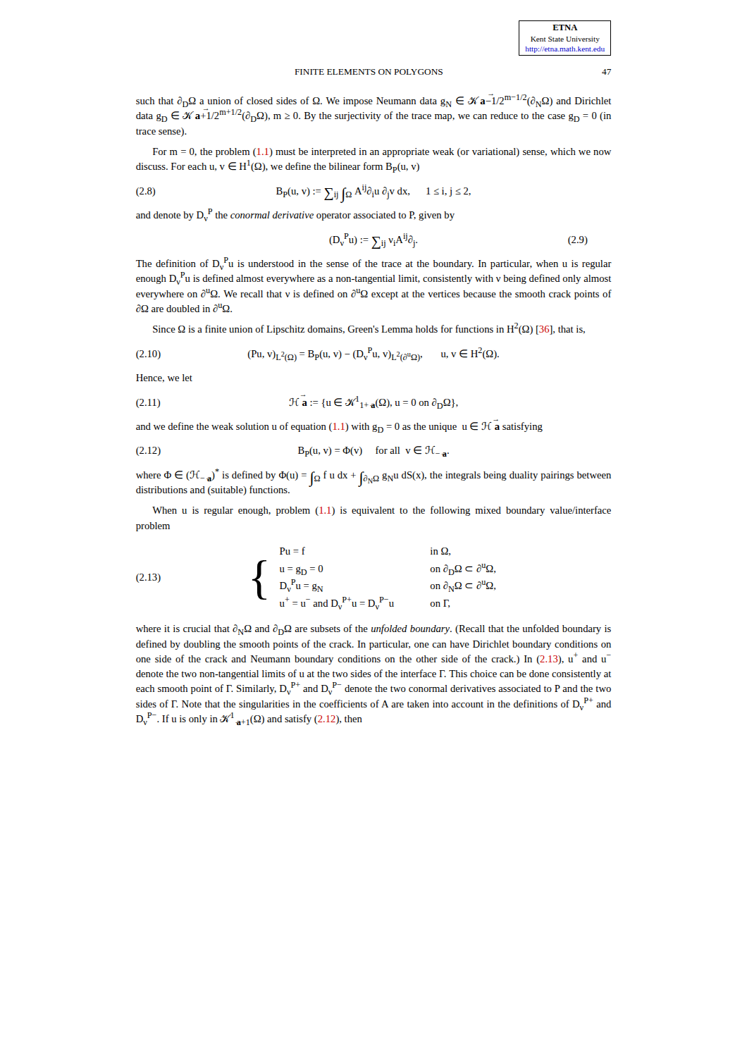ETNA
Kent State University
http://etna.math.kent.edu
FINITE ELEMENTS ON POLYGONS 47
such that ∂DΩ a union of closed sides of Ω. We impose Neumann data gN ∈ 𝒦→ a−1/2m−1/2(∂NΩ) and Dirichlet data gD ∈ 𝒦→ a+1/2m+1/2(∂DΩ), m ≥ 0. By the surjectivity of the trace map, we can reduce to the case gD = 0 (in trace sense).
For m = 0, the problem (1.1) must be interpreted in an appropriate weak (or variational) sense, which we now discuss. For each u, v ∈ H1(Ω), we define the bilinear form BP(u, v)
(2.8) BP(u, v) := ∑ij ∫Ω Aij∂iu ∂jv dx, 1 ≤ i, j ≤ 2,
and denote by DνP the conormal derivative operator associated to P, given by
(DνPu) := ∑ij νiAij∂j. (2.9)
The definition of DνPu is understood in the sense of the trace at the boundary. In particular, when u is regular enough DνPu is defined almost everywhere as a non-tangential limit, consistently with ν being defined only almost everywhere on ∂uΩ. We recall that ν is defined on ∂uΩ except at the vertices because the smooth crack points of ∂Ω are doubled in ∂uΩ.
Since Ω is a finite union of Lipschitz domains, Green's Lemma holds for functions in H2(Ω) [36], that is,
(2.10) (Pu, v)L2(Ω) = BP(u, v) − (DνPu, v)L2(∂uΩ), u, v ∈ H2(Ω).
Hence, we let
(2.11) ℋ→ a := {u ∈ 𝒦11+→ a(Ω), u = 0 on ∂DΩ},
and we define the weak solution u of equation (1.1) with gD = 0 as the unique u ∈ ℋ→ a satisfying
(2.12) BP(u, v) = Φ(v) for all v ∈ ℋ−→ a.
where Φ ∈ (ℋ−→ a)* is defined by Φ(u) = ∫Ω f u dx + ∫∂NΩ gNu dS(x), the integrals being duality pairings between distributions and (suitable) functions.
When u is regular enough, problem (1.1) is equivalent to the following mixed boundary value/interface problem
(2.13) {
| Pu = f | in Ω, |
| u = g D = 0 | on ∂ D Ω ⊂ ∂ u Ω, |
| D ν P u = g N | on ∂ N Ω ⊂ ∂ u Ω, |
| u + = u − and D ν P+ u = D ν P− u | on Γ, |
where it is crucial that ∂NΩ and ∂DΩ are subsets of the unfolded boundary. (Recall that the unfolded boundary is defined by doubling the smooth points of the crack. In particular, one can have Dirichlet boundary conditions on one side of the crack and Neumann boundary conditions on the other side of the crack.) In (2.13), u+ and u− denote the two non-tangential limits of u at the two sides of the interface Γ. This choice can be done consistently at each smooth point of Γ. Similarly, DνP+ and DνP− denote the two conormal derivatives associated to P and the two sides of Γ. Note that the singularities in the coefficients of A are taken into account in the definitions of DνP+ and DνP−. If u is only in 𝒦1→ a+1(Ω) and satisfy (2.12), then